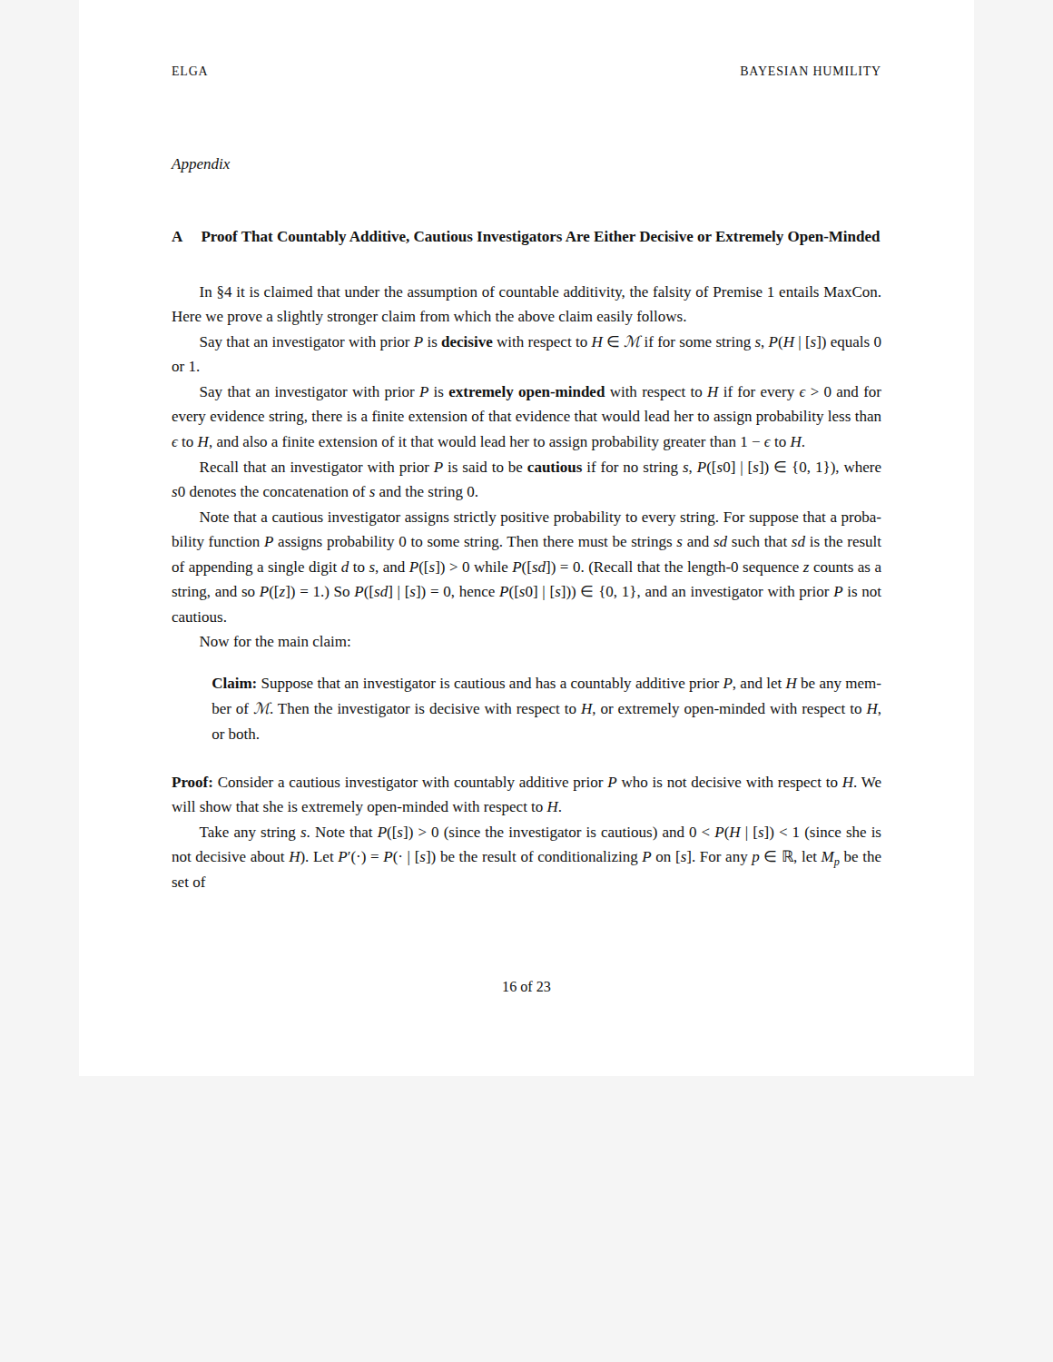ELGA BAYESIAN HUMILITY
Appendix
A Proof That Countably Additive, Cautious Investigators Are Either Decisive or Extremely Open-Minded
In §4 it is claimed that under the assumption of countable additivity, the falsity of Premise 1 entails MaxCon. Here we prove a slightly stronger claim from which the above claim easily follows.
Say that an investigator with prior P is decisive with respect to H ∈ ℳ if for some string s, P(H | [s]) equals 0 or 1.
Say that an investigator with prior P is extremely open-minded with respect to H if for every ϵ > 0 and for every evidence string, there is a finite extension of that evidence that would lead her to assign probability less than ϵ to H, and also a finite extension of it that would lead her to assign probability greater than 1 − ϵ to H.
Recall that an investigator with prior P is said to be cautious if for no string s, P([s0] | [s]) ∈ {0, 1}), where s0 denotes the concatenation of s and the string 0.
Note that a cautious investigator assigns strictly positive probability to every string. For suppose that a probability function P assigns probability 0 to some string. Then there must be strings s and sd such that sd is the result of appending a single digit d to s, and P([s]) > 0 while P([sd]) = 0. (Recall that the length-0 sequence z counts as a string, and so P([z]) = 1.) So P([sd] | [s]) = 0, hence P([s0] | [s])) ∈ {0, 1}, and an investigator with prior P is not cautious.
Now for the main claim:
Claim: Suppose that an investigator is cautious and has a countably additive prior P, and let H be any member of ℳ. Then the investigator is decisive with respect to H, or extremely open-minded with respect to H, or both.
Proof: Consider a cautious investigator with countably additive prior P who is not decisive with respect to H. We will show that she is extremely open-minded with respect to H.
Take any string s. Note that P([s]) > 0 (since the investigator is cautious) and 0 < P(H | [s]) < 1 (since she is not decisive about H). Let P′(·) = P(· | [s]) be the result of conditionalizing P on [s]. For any p ∈ ℝ, let Mp be the set of
16 of 23